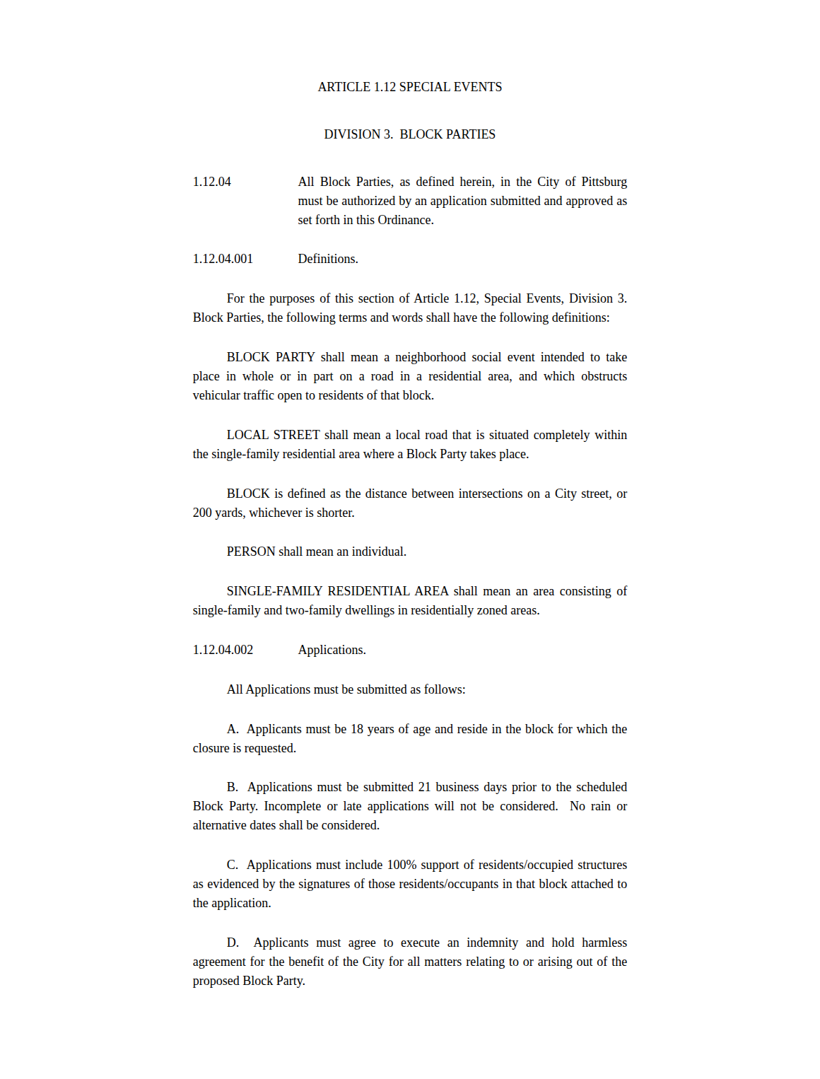ARTICLE 1.12 SPECIAL EVENTS
DIVISION 3. BLOCK PARTIES
1.12.04
All Block Parties, as defined herein, in the City of Pittsburg must be authorized by an application submitted and approved as set forth in this Ordinance.
1.12.04.001
Definitions.
For the purposes of this section of Article 1.12, Special Events, Division 3. Block Parties, the following terms and words shall have the following definitions:
BLOCK PARTY shall mean a neighborhood social event intended to take place in whole or in part on a road in a residential area, and which obstructs vehicular traffic open to residents of that block.
LOCAL STREET shall mean a local road that is situated completely within the single-family residential area where a Block Party takes place.
BLOCK is defined as the distance between intersections on a City street, or 200 yards, whichever is shorter.
PERSON shall mean an individual.
SINGLE-FAMILY RESIDENTIAL AREA shall mean an area consisting of single-family and two-family dwellings in residentially zoned areas.
1.12.04.002
Applications.
All Applications must be submitted as follows:
A. Applicants must be 18 years of age and reside in the block for which the closure is requested.
B. Applications must be submitted 21 business days prior to the scheduled Block Party. Incomplete or late applications will not be considered. No rain or alternative dates shall be considered.
C. Applications must include 100% support of residents/occupied structures as evidenced by the signatures of those residents/occupants in that block attached to the application.
D. Applicants must agree to execute an indemnity and hold harmless agreement for the benefit of the City for all matters relating to or arising out of the proposed Block Party.